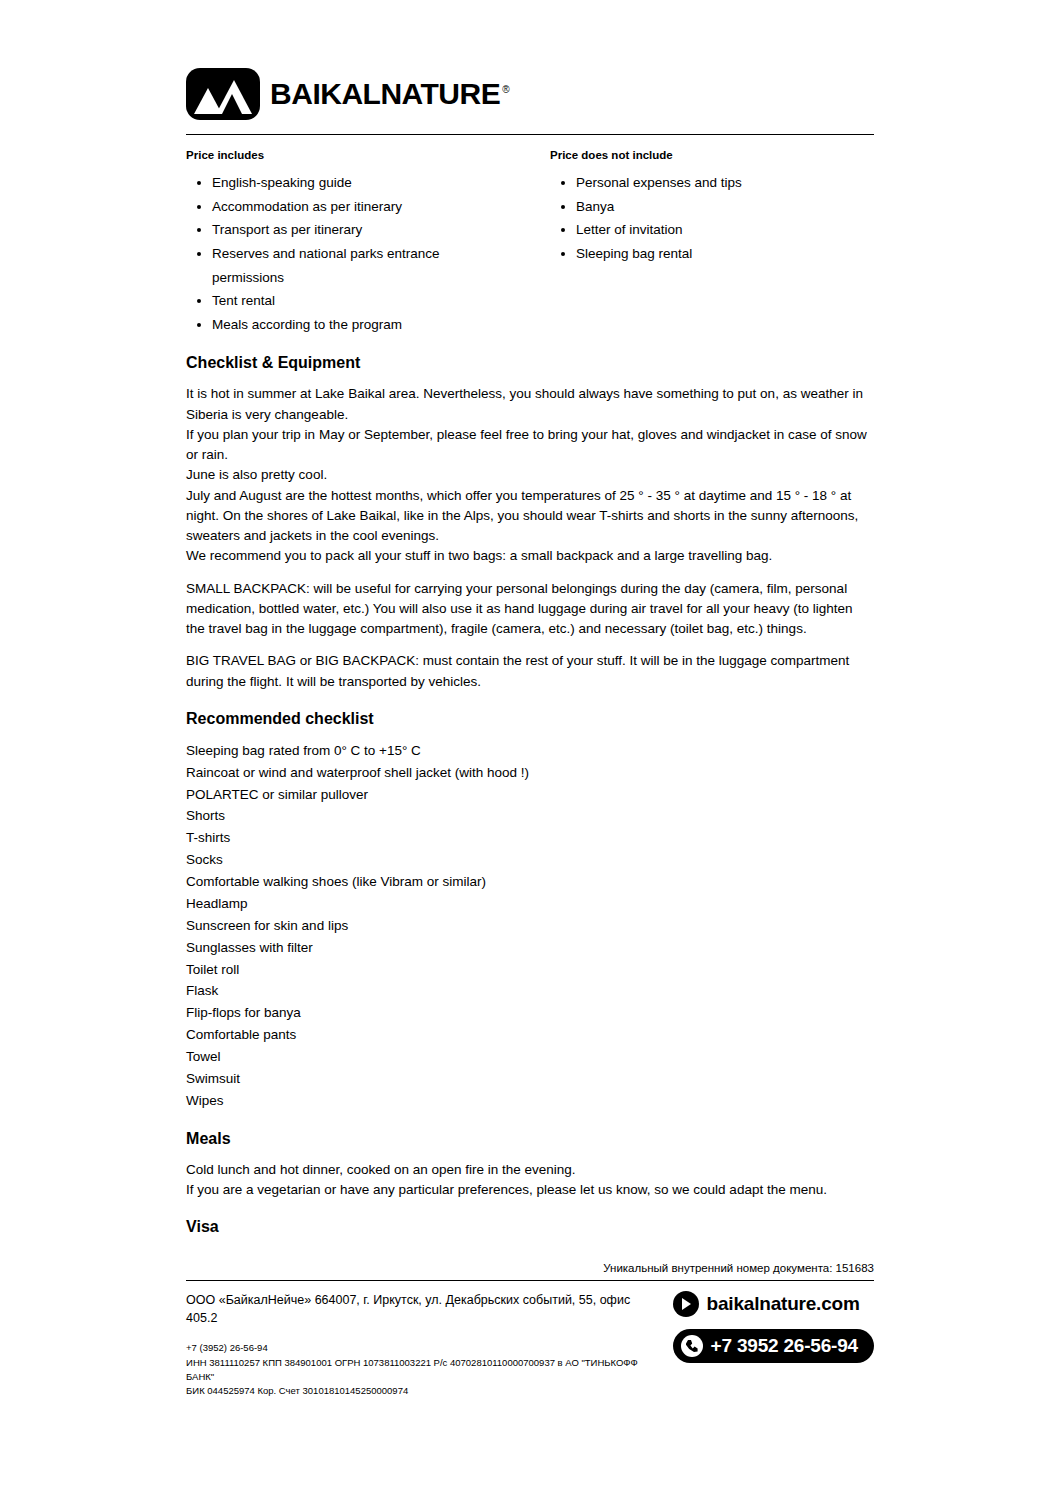BAIKALNATURE®
Price includes
English-speaking guide
Accommodation as per itinerary
Transport as per itinerary
Reserves and national parks entrance permissions
Tent rental
Meals according to the program
Price does not include
Personal expenses and tips
Banya
Letter of invitation
Sleeping bag rental
Checklist & Equipment
It is hot in summer at Lake Baikal area. Nevertheless, you should always have something to put on, as weather in Siberia is very changeable.
If you plan your trip in May or September, please feel free to bring your hat, gloves and windjacket in case of snow or rain.
June is also pretty cool.
July and August are the hottest months, which offer you temperatures of 25 ° - 35 ° at daytime and 15 ° - 18 ° at night. On the shores of Lake Baikal, like in the Alps, you should wear T-shirts and shorts in the sunny afternoons, sweaters and jackets in the cool evenings.
We recommend you to pack all your stuff in two bags: a small backpack and a large travelling bag.
SMALL BACKPACK: will be useful for carrying your personal belongings during the day (camera, film, personal medication, bottled water, etc.) You will also use it as hand luggage during air travel for all your heavy (to lighten the travel bag in the luggage compartment), fragile (camera, etc.) and necessary (toilet bag, etc.) things.
BIG TRAVEL BAG or BIG BACKPACK: must contain the rest of your stuff. It will be in the luggage compartment during the flight. It will be transported by vehicles.
Recommended checklist
Sleeping bag rated from 0° C to +15° C
Raincoat or wind and waterproof shell jacket (with hood !)
POLARTEC or similar pullover
Shorts
T-shirts
Socks
Comfortable walking shoes (like Vibram or similar)
Headlamp
Sunscreen for skin and lips
Sunglasses with filter
Toilet roll
Flask
Flip-flops for banya
Comfortable pants
Towel
Swimsuit
Wipes
Meals
Cold lunch and hot dinner, cooked on an open fire in the evening.
If you are a vegetarian or have any particular preferences, please let us know, so we could adapt the menu.
Visa
Уникальный внутренний номер документа: 151683
ООО «БайкалНейче» 664007, г. Иркутск, ул. Декабрьских событий, 55, офис 405.2
+7 (3952) 26-56-94
ИНН 3811110257 КПП 384901001 ОГРН 1073811003221 Р/с 40702810110000700937 в АО "ТИНЬКОФФ БАНК"
БИК 044525974 Кор. Счет 30101810145250000974
baikalnature.com
+7 3952 26-56-94